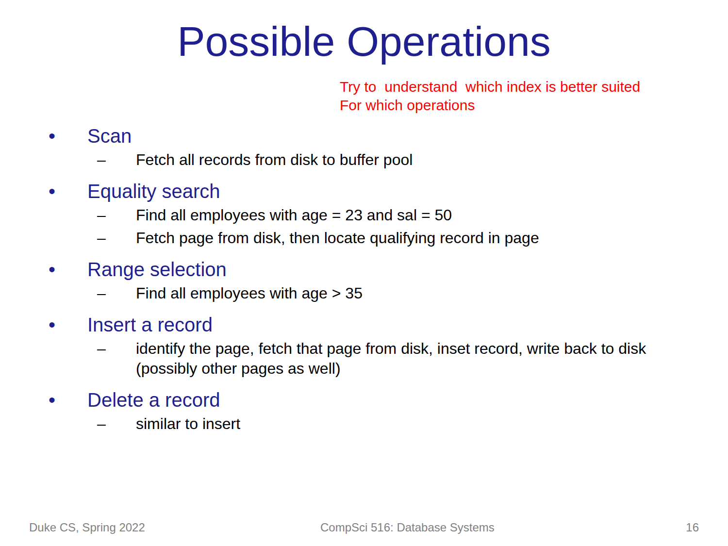Possible Operations
Try to understand which index is better suited
For which operations
•Scan
–Fetch all records from disk to buffer pool
•Equality search
–Find all employees with age = 23 and sal = 50
–Fetch page from disk, then locate qualifying record in page
•Range selection
–Find all employees with age > 35
•Insert a record
–identify the page, fetch that page from disk, inset record, write back to disk (possibly other pages as well)
•Delete a record
–similar to insert
Duke CS, Spring 2022
CompSci 516: Database Systems
16